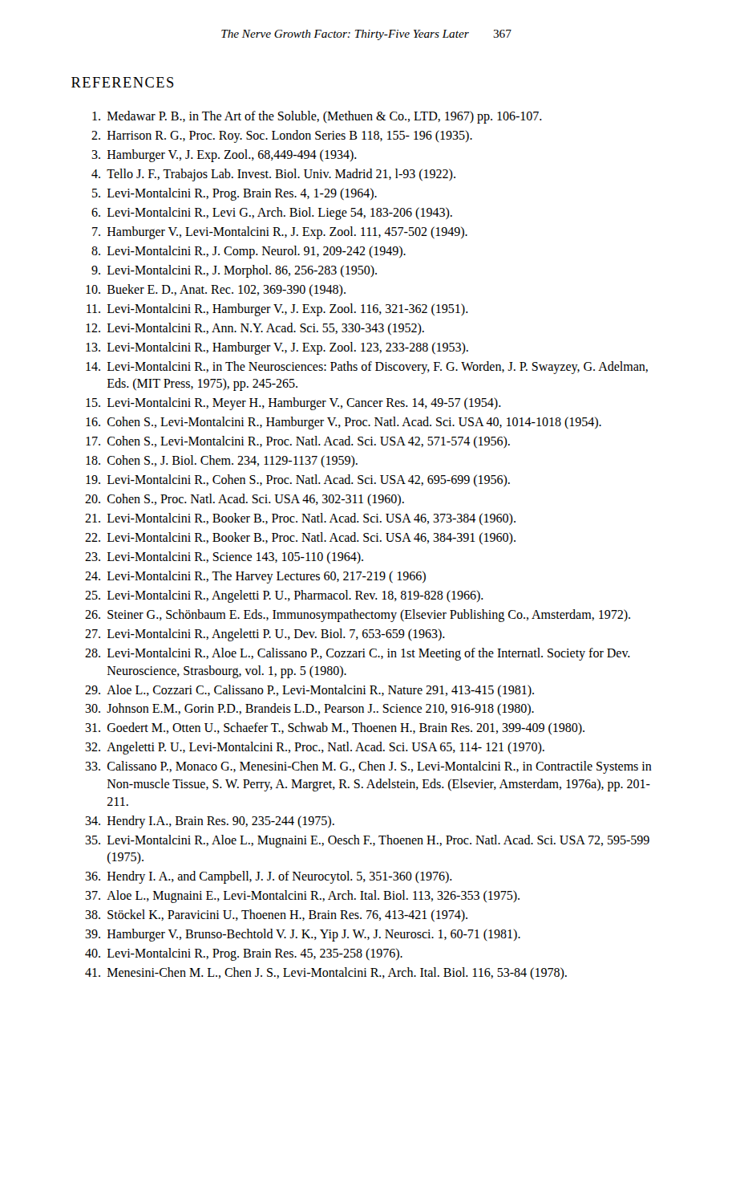The Nerve Growth Factor: Thirty-Five Years Later 367
REFERENCES
Medawar P. B., in The Art of the Soluble, (Methuen & Co., LTD, 1967) pp. 106-107.
Harrison R. G., Proc. Roy. Soc. London Series B 118, 155- 196 (1935).
Hamburger V., J. Exp. Zool., 68,449-494 (1934).
Tello J. F., Trabajos Lab. Invest. Biol. Univ. Madrid 21, l-93 (1922).
Levi-Montalcini R., Prog. Brain Res. 4, 1-29 (1964).
Levi-Montalcini R., Levi G., Arch. Biol. Liege 54, 183-206 (1943).
Hamburger V., Levi-Montalcini R., J. Exp. Zool. 111, 457-502 (1949).
Levi-Montalcini R., J. Comp. Neurol. 91, 209-242 (1949).
Levi-Montalcini R., J. Morphol. 86, 256-283 (1950).
Bueker E. D., Anat. Rec. 102, 369-390 (1948).
Levi-Montalcini R., Hamburger V., J. Exp. Zool. 116, 321-362 (1951).
Levi-Montalcini R., Ann. N.Y. Acad. Sci. 55, 330-343 (1952).
Levi-Montalcini R., Hamburger V., J. Exp. Zool. 123, 233-288 (1953).
Levi-Montalcini R., in The Neurosciences: Paths of Discovery, F. G. Worden, J. P. Swayzey, G. Adelman, Eds. (MIT Press, 1975), pp. 245-265.
Levi-Montalcini R., Meyer H., Hamburger V., Cancer Res. 14, 49-57 (1954).
Cohen S., Levi-Montalcini R., Hamburger V., Proc. Natl. Acad. Sci. USA 40, 1014-1018 (1954).
Cohen S., Levi-Montalcini R., Proc. Natl. Acad. Sci. USA 42, 571-574 (1956).
Cohen S., J. Biol. Chem. 234, 1129-1137 (1959).
Levi-Montalcini R., Cohen S., Proc. Natl. Acad. Sci. USA 42, 695-699 (1956).
Cohen S., Proc. Natl. Acad. Sci. USA 46, 302-311 (1960).
Levi-Montalcini R., Booker B., Proc. Natl. Acad. Sci. USA 46, 373-384 (1960).
Levi-Montalcini R., Booker B., Proc. Natl. Acad. Sci. USA 46, 384-391 (1960).
Levi-Montalcini R., Science 143, 105-110 (1964).
Levi-Montalcini R., The Harvey Lectures 60, 217-219 ( 1966)
Levi-Montalcini R., Angeletti P. U., Pharmacol. Rev. 18, 819-828 (1966).
Steiner G., Schönbaum E. Eds., Immunosympathectomy (Elsevier Publishing Co., Amsterdam, 1972).
Levi-Montalcini R., Angeletti P. U., Dev. Biol. 7, 653-659 (1963).
Levi-Montalcini R., Aloe L., Calissano P., Cozzari C., in 1st Meeting of the Internatl. Society for Dev. Neuroscience, Strasbourg, vol. 1, pp. 5 (1980).
Aloe L., Cozzari C., Calissano P., Levi-Montalcini R., Nature 291, 413-415 (1981).
Johnson E.M., Gorin P.D., Brandeis L.D., Pearson J.. Science 210, 916-918 (1980).
Goedert M., Otten U., Schaefer T., Schwab M., Thoenen H., Brain Res. 201, 399-409 (1980).
Angeletti P. U., Levi-Montalcini R., Proc., Natl. Acad. Sci. USA 65, 114- 121 (1970).
Calissano P., Monaco G., Menesini-Chen M. G., Chen J. S., Levi-Montalcini R., in Contractile Systems in Non-muscle Tissue, S. W. Perry, A. Margret, R. S. Adelstein, Eds. (Elsevier, Amsterdam, 1976a), pp. 201-211.
Hendry I.A., Brain Res. 90, 235-244 (1975).
Levi-Montalcini R., Aloe L., Mugnaini E., Oesch F., Thoenen H., Proc. Natl. Acad. Sci. USA 72, 595-599 (1975).
Hendry I. A., and Campbell, J. J. of Neurocytol. 5, 351-360 (1976).
Aloe L., Mugnaini E., Levi-Montalcini R., Arch. Ital. Biol. 113, 326-353 (1975).
Stöckel K., Paravicini U., Thoenen H., Brain Res. 76, 413-421 (1974).
Hamburger V., Brunso-Bechtold V. J. K., Yip J. W., J. Neurosci. 1, 60-71 (1981).
Levi-Montalcini R., Prog. Brain Res. 45, 235-258 (1976).
Menesini-Chen M. L., Chen J. S., Levi-Montalcini R., Arch. Ital. Biol. 116, 53-84 (1978).